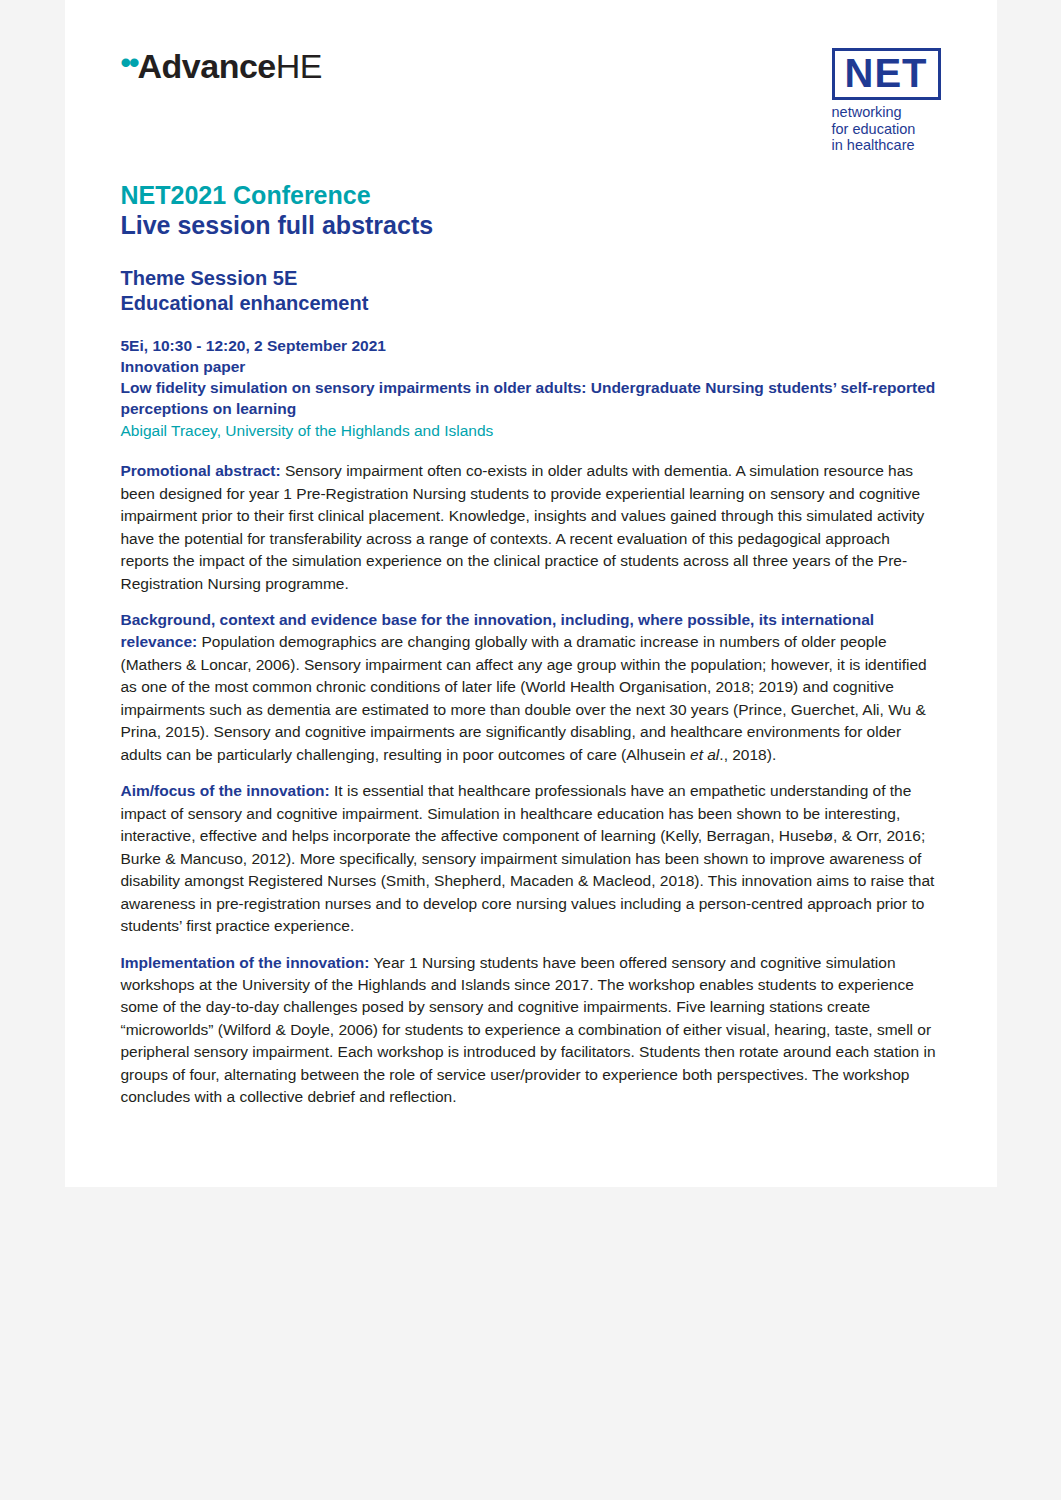••AdvanceHE
NET
networking
for education
in healthcare
NET2021 Conference Live session full abstracts
Theme Session 5E
Educational enhancement
5Ei, 10:30 - 12:20, 2 September 2021 Innovation paper Low fidelity simulation on sensory impairments in older adults: Undergraduate Nursing students’ self-reported perceptions on learning
Abigail Tracey, University of the Highlands and Islands
Promotional abstract: Sensory impairment often co-exists in older adults with dementia. A simulation resource has been designed for year 1 Pre-Registration Nursing students to provide experiential learning on sensory and cognitive impairment prior to their first clinical placement. Knowledge, insights and values gained through this simulated activity have the potential for transferability across a range of contexts. A recent evaluation of this pedagogical approach reports the impact of the simulation experience on the clinical practice of students across all three years of the Pre-Registration Nursing programme.
Background, context and evidence base for the innovation, including, where possible, its international relevance: Population demographics are changing globally with a dramatic increase in numbers of older people (Mathers & Loncar, 2006). Sensory impairment can affect any age group within the population; however, it is identified as one of the most common chronic conditions of later life (World Health Organisation, 2018; 2019) and cognitive impairments such as dementia are estimated to more than double over the next 30 years (Prince, Guerchet, Ali, Wu & Prina, 2015). Sensory and cognitive impairments are significantly disabling, and healthcare environments for older adults can be particularly challenging, resulting in poor outcomes of care (Alhusein et al., 2018).
Aim/focus of the innovation: It is essential that healthcare professionals have an empathetic understanding of the impact of sensory and cognitive impairment. Simulation in healthcare education has been shown to be interesting, interactive, effective and helps incorporate the affective component of learning (Kelly, Berragan, Husebø, & Orr, 2016; Burke & Mancuso, 2012). More specifically, sensory impairment simulation has been shown to improve awareness of disability amongst Registered Nurses (Smith, Shepherd, Macaden & Macleod, 2018). This innovation aims to raise that awareness in pre-registration nurses and to develop core nursing values including a person-centred approach prior to students’ first practice experience.
Implementation of the innovation: Year 1 Nursing students have been offered sensory and cognitive simulation workshops at the University of the Highlands and Islands since 2017. The workshop enables students to experience some of the day-to-day challenges posed by sensory and cognitive impairments. Five learning stations create “microworlds” (Wilford & Doyle, 2006) for students to experience a combination of either visual, hearing, taste, smell or peripheral sensory impairment. Each workshop is introduced by facilitators. Students then rotate around each station in groups of four, alternating between the role of service user/provider to experience both perspectives. The workshop concludes with a collective debrief and reflection.